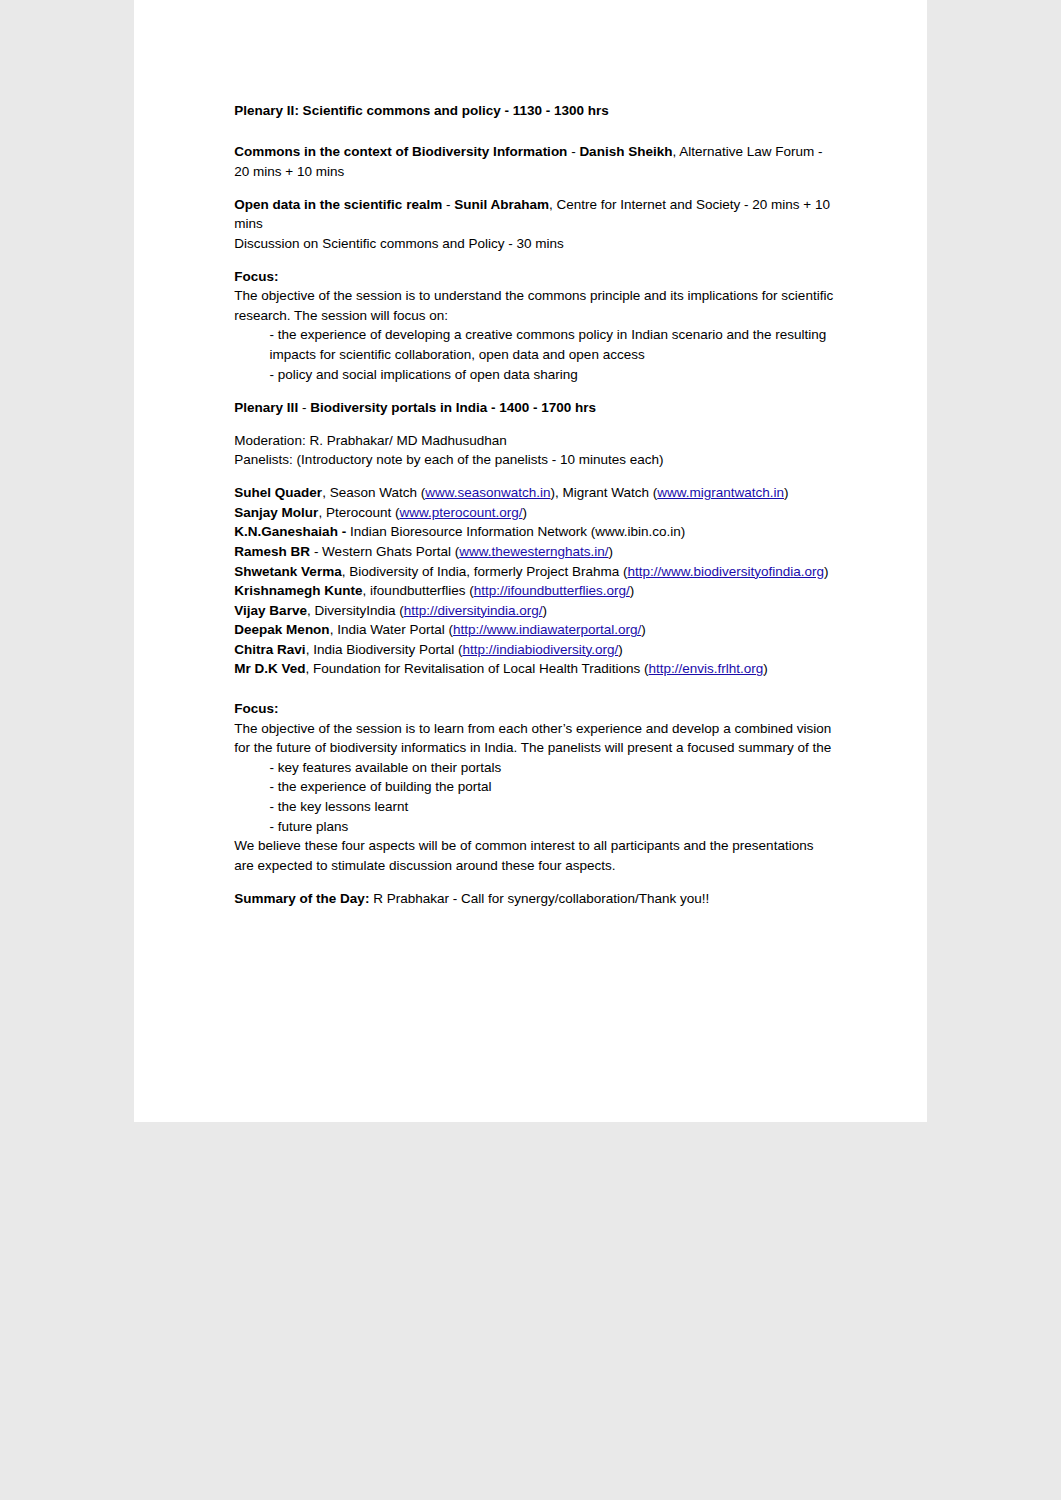Plenary II: Scientific commons and policy - 1130 - 1300 hrs
Commons in the context of Biodiversity Information - Danish Sheikh, Alternative Law Forum - 20 mins + 10 mins
Open data in the scientific realm - Sunil Abraham, Centre for Internet and Society - 20 mins + 10 mins
Discussion on Scientific commons and Policy - 30 mins
Focus:
The objective of the session is to understand the commons principle and its implications for scientific research. The session will focus on:
- the experience of developing a creative commons policy in Indian scenario and the resulting impacts for scientific collaboration, open data and open access
- policy and social implications of open data sharing
Plenary III - Biodiversity portals in India - 1400 - 1700 hrs
Moderation: R. Prabhakar/ MD Madhusudhan
Panelists: (Introductory note by each of the panelists - 10 minutes each)
Suhel Quader, Season Watch (www.seasonwatch.in), Migrant Watch (www.migrantwatch.in)
Sanjay Molur, Pterocount (www.pterocount.org/)
K.N.Ganeshaiah - Indian Bioresource Information Network (www.ibin.co.in)
Ramesh BR - Western Ghats Portal (www.thewesternghats.in/)
Shwetank Verma, Biodiversity of India, formerly Project Brahma (http://www.biodiversityofindia.org)
Krishnamegh Kunte, ifoundbutterflies (http://ifoundbutterflies.org/)
Vijay Barve, DiversityIndia (http://diversityindia.org/)
Deepak Menon, India Water Portal (http://www.indiawaterportal.org/)
Chitra Ravi, India Biodiversity Portal (http://indiabiodiversity.org/)
Mr D.K Ved, Foundation for Revitalisation of Local Health Traditions (http://envis.frlht.org)
Focus:
The objective of the session is to learn from each other’s experience and develop a combined vision for the future of biodiversity informatics in India. The panelists will present a focused summary of the
- key features available on their portals
- the experience of building the portal
- the key lessons learnt
- future plans
We believe these four aspects will be of common interest to all participants and the presentations are expected to stimulate discussion around these four aspects.
Summary of the Day: R Prabhakar - Call for synergy/collaboration/Thank you!!